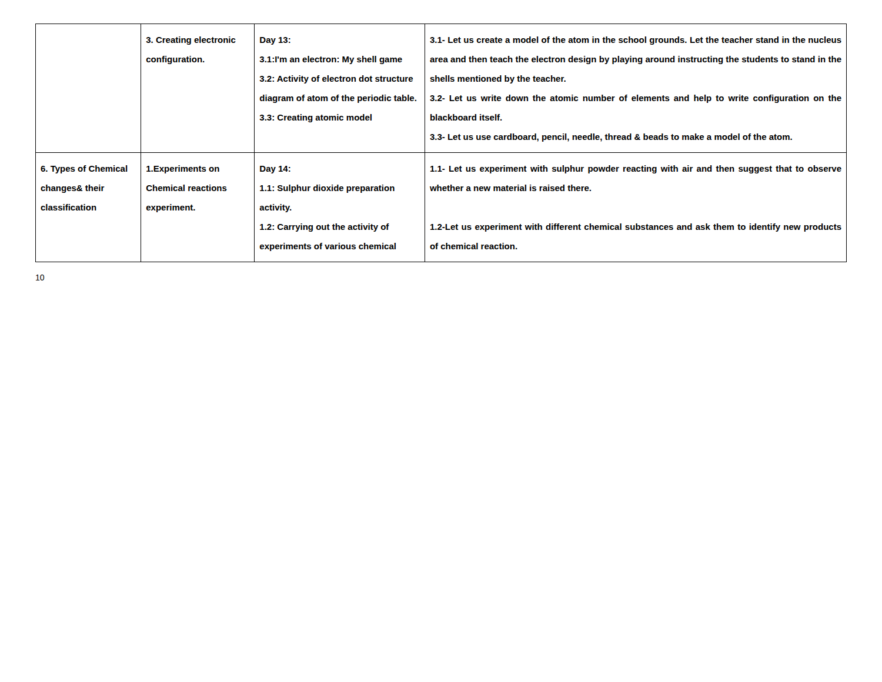| | 3. Creating electronic configuration. | Day 13: 3.1:I'm an electron: My shell game 3.2: Activity of electron dot structure diagram of atom of the periodic table. 3.3: Creating atomic model | 3.1- Let us create a model of the atom in the school grounds. Let the teacher stand in the nucleus area and then teach the electron design by playing around instructing the students to stand in the shells mentioned by the teacher. 3.2- Let us write down the atomic number of elements and help to write configuration on the blackboard itself. 3.3- Let us use cardboard, pencil, needle, thread & beads to make a model of the atom. |
| 6. Types of Chemical changes& their classification | 1.Experiments on Chemical reactions experiment. | Day 14: 1.1: Sulphur dioxide preparation activity. 1.2: Carrying out the activity of experiments of various chemical | 1.1- Let us experiment with sulphur powder reacting with air and then suggest that to observe whether a new material is raised there. 1.2-Let us experiment with different chemical substances and ask them to identify new products of chemical reaction. |
10